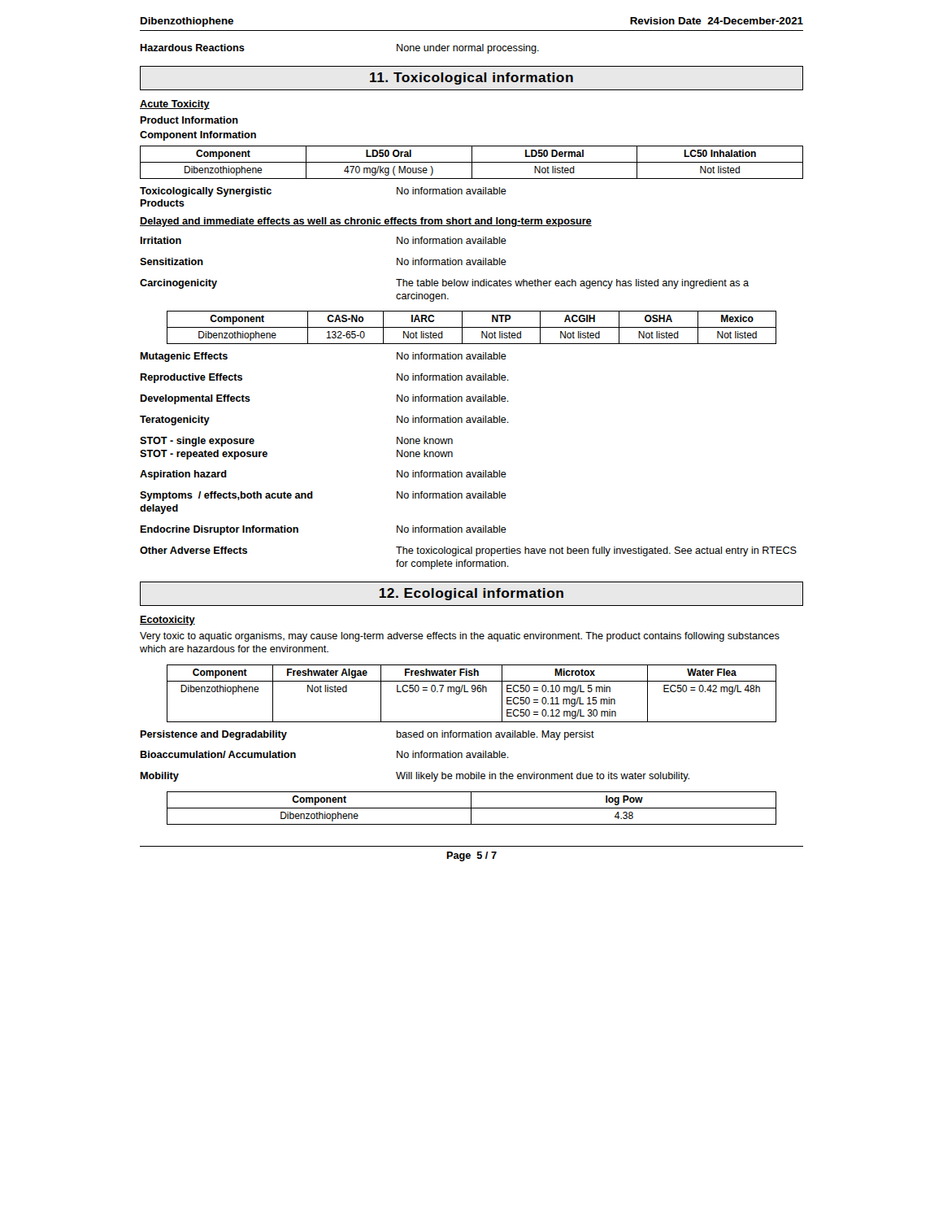Dibenzothiophene Revision Date 24-December-2021
Hazardous Reactions
None under normal processing.
11. Toxicological information
Acute Toxicity
Product Information
Component Information
| Component | LD50 Oral | LD50 Dermal | LC50 Inhalation |
| --- | --- | --- | --- |
| Dibenzothiophene | 470 mg/kg ( Mouse ) | Not listed | Not listed |
Toxicologically Synergistic
Products
No information available
Delayed and immediate effects as well as chronic effects from short and long-term exposure
Irritation
No information available
Sensitization
No information available
Carcinogenicity
The table below indicates whether each agency has listed any ingredient as a carcinogen.
| Component | CAS-No | IARC | NTP | ACGIH | OSHA | Mexico |
| --- | --- | --- | --- | --- | --- | --- |
| Dibenzothiophene | 132-65-0 | Not listed | Not listed | Not listed | Not listed | Not listed |
Mutagenic Effects
No information available
Reproductive Effects
No information available.
Developmental Effects
No information available.
Teratogenicity
No information available.
STOT - single exposure
STOT - repeated exposure
None known
None known
Aspiration hazard
No information available
Symptoms / effects,both acute and
delayed
No information available
Endocrine Disruptor Information
No information available
Other Adverse Effects
The toxicological properties have not been fully investigated. See actual entry in RTECS for complete information.
12. Ecological information
Ecotoxicity
Very toxic to aquatic organisms, may cause long-term adverse effects in the aquatic environment. The product contains following substances which are hazardous for the environment.
| Component | Freshwater Algae | Freshwater Fish | Microtox | Water Flea |
| --- | --- | --- | --- | --- |
| Dibenzothiophene | Not listed | LC50 = 0.7 mg/L 96h | EC50 = 0.10 mg/L 5 min EC50 = 0.11 mg/L 15 min EC50 = 0.12 mg/L 30 min | EC50 = 0.42 mg/L 48h |
Persistence and Degradability
based on information available. May persist
Bioaccumulation/ Accumulation
No information available.
Mobility
Will likely be mobile in the environment due to its water solubility.
| Component | log Pow |
| --- | --- |
| Dibenzothiophene | 4.38 |
Page 5 / 7